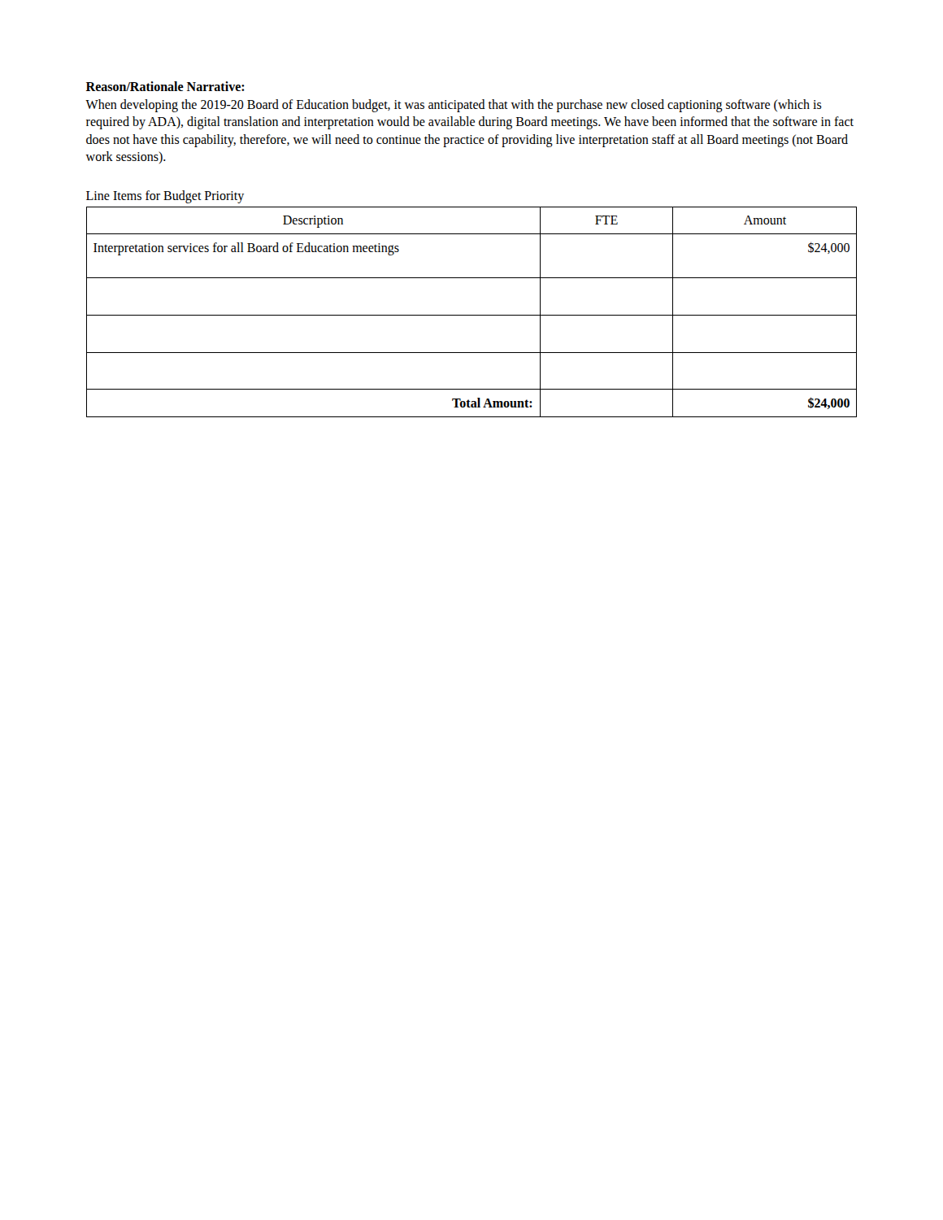Reason/Rationale Narrative:
When developing the 2019-20 Board of Education budget, it was anticipated that with the purchase new closed captioning software (which is required by ADA), digital translation and interpretation would be available during Board meetings. We have been informed that the software in fact does not have this capability, therefore, we will need to continue the practice of providing live interpretation staff at all Board meetings (not Board work sessions).
Line Items for Budget Priority
| Description | FTE | Amount |
| --- | --- | --- |
| Interpretation services for all Board of Education meetings | | $24,000 |
| Total Amount: | | $24,000 |